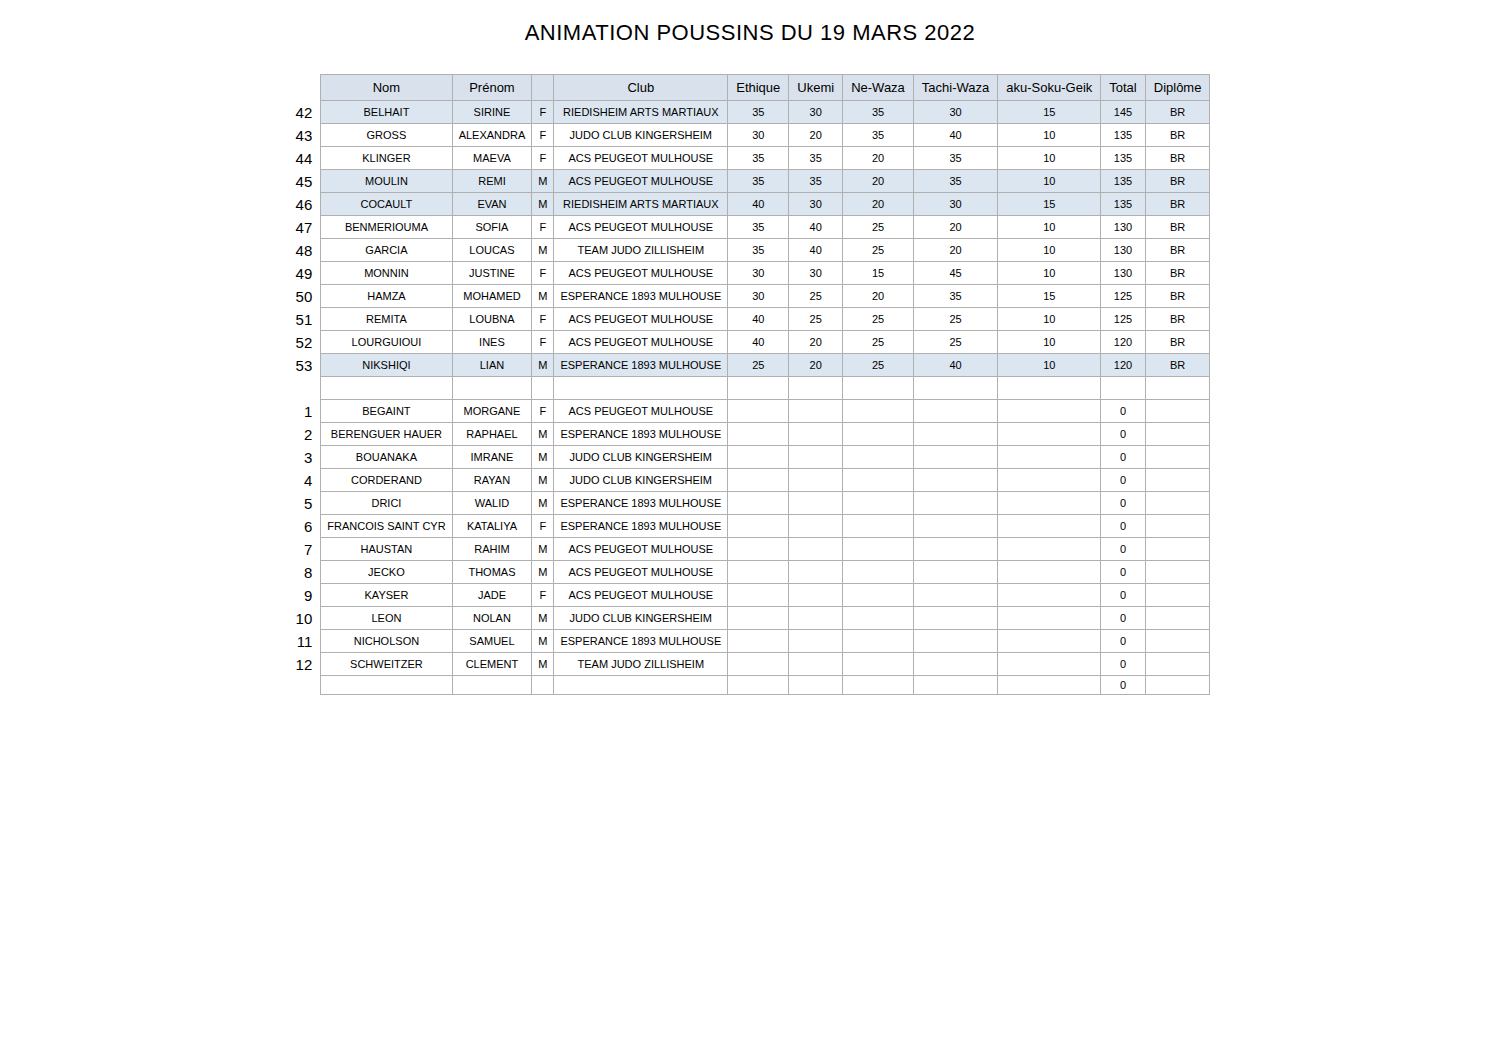ANIMATION POUSSINS DU 19 MARS 2022
| | Nom | Prénom | | Club | Ethique | Ukemi | Ne-Waza | Tachi-Waza | aku-Soku-Geik | Total | Diplôme |
| --- | --- | --- | --- | --- | --- | --- | --- | --- | --- | --- | --- |
| 42 | BELHAIT | SIRINE | F | RIEDISHEIM ARTS MARTIAUX | 35 | 30 | 35 | 30 | 15 | 145 | BR |
| 43 | GROSS | ALEXANDRA | F | JUDO CLUB KINGERSHEIM | 30 | 20 | 35 | 40 | 10 | 135 | BR |
| 44 | KLINGER | MAEVA | F | ACS PEUGEOT MULHOUSE | 35 | 35 | 20 | 35 | 10 | 135 | BR |
| 45 | MOULIN | REMI | M | ACS PEUGEOT MULHOUSE | 35 | 35 | 20 | 35 | 10 | 135 | BR |
| 46 | COCAULT | EVAN | M | RIEDISHEIM ARTS MARTIAUX | 40 | 30 | 20 | 30 | 15 | 135 | BR |
| 47 | BENMERIOUMA | SOFIA | F | ACS PEUGEOT MULHOUSE | 35 | 40 | 25 | 20 | 10 | 130 | BR |
| 48 | GARCIA | LOUCAS | M | TEAM JUDO ZILLISHEIM | 35 | 40 | 25 | 20 | 10 | 130 | BR |
| 49 | MONNIN | JUSTINE | F | ACS PEUGEOT MULHOUSE | 30 | 30 | 15 | 45 | 10 | 130 | BR |
| 50 | HAMZA | MOHAMED | M | ESPERANCE 1893 MULHOUSE | 30 | 25 | 20 | 35 | 15 | 125 | BR |
| 51 | REMITA | LOUBNA | F | ACS PEUGEOT MULHOUSE | 40 | 25 | 25 | 25 | 10 | 125 | BR |
| 52 | LOURGUIOUI | INES | F | ACS PEUGEOT MULHOUSE | 40 | 20 | 25 | 25 | 10 | 120 | BR |
| 53 | NIKSHIQI | LIAN | M | ESPERANCE 1893 MULHOUSE | 25 | 20 | 25 | 40 | 10 | 120 | BR |
| 1 | BEGAINT | MORGANE | F | ACS PEUGEOT MULHOUSE | | | | | | 0 | |
| 2 | BERENGUER HAUER | RAPHAEL | M | ESPERANCE 1893 MULHOUSE | | | | | | 0 | |
| 3 | BOUANAKA | IMRANE | M | JUDO CLUB KINGERSHEIM | | | | | | 0 | |
| 4 | CORDERAND | RAYAN | M | JUDO CLUB KINGERSHEIM | | | | | | 0 | |
| 5 | DRICI | WALID | M | ESPERANCE 1893 MULHOUSE | | | | | | 0 | |
| 6 | FRANCOIS SAINT CYR | KATALIYA | F | ESPERANCE 1893 MULHOUSE | | | | | | 0 | |
| 7 | HAUSTAN | RAHIM | M | ACS PEUGEOT MULHOUSE | | | | | | 0 | |
| 8 | JECKO | THOMAS | M | ACS PEUGEOT MULHOUSE | | | | | | 0 | |
| 9 | KAYSER | JADE | F | ACS PEUGEOT MULHOUSE | | | | | | 0 | |
| 10 | LEON | NOLAN | M | JUDO CLUB KINGERSHEIM | | | | | | 0 | |
| 11 | NICHOLSON | SAMUEL | M | ESPERANCE 1893 MULHOUSE | | | | | | 0 | |
| 12 | SCHWEITZER | CLEMENT | M | TEAM JUDO ZILLISHEIM | | | | | | 0 | |
| | | | | | | | | | | 0 | |